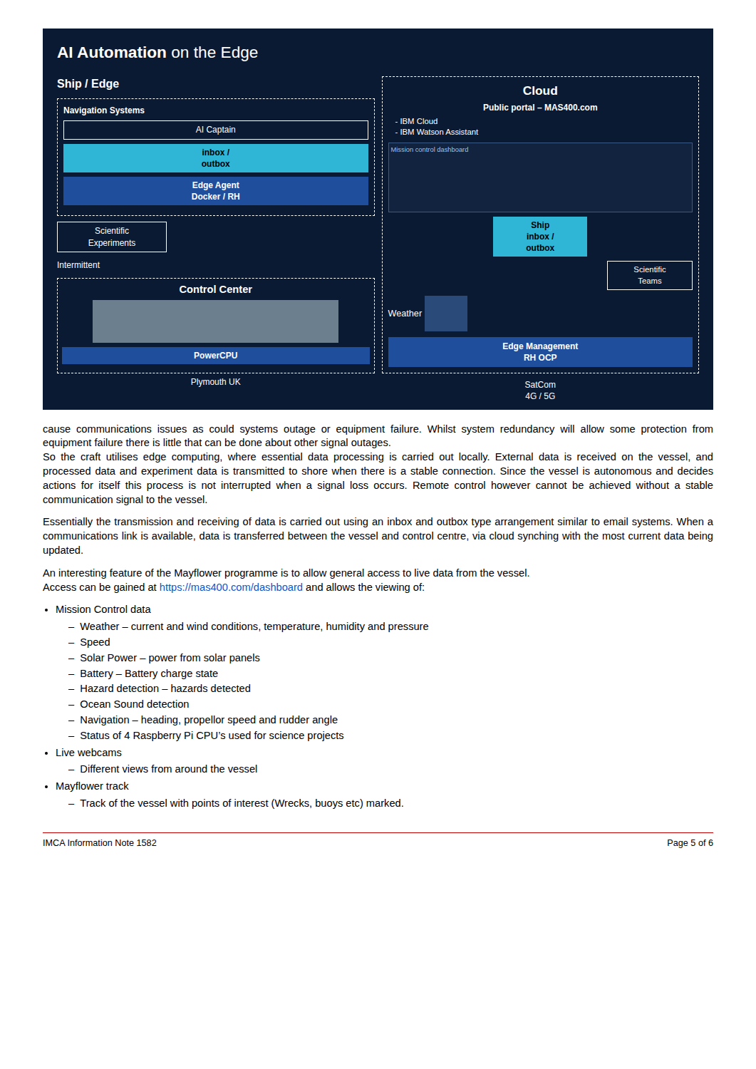AI Automation on the Edge
Ship / Edge
Navigation Systems
AI Captain
inbox /
outbox
Edge Agent
Docker / RH
Scientific
Experiments
Intermittent
Control Center
PowerCPU
Plymouth UK
Cloud
Public portal – MAS400.com
IBM Cloud
IBM Watson Assistant
Mission control dashboard
Ship
inbox /
outbox
Scientific
Teams
Weather
Edge Management
RH OCP
SatCom
4G / 5G
cause communications issues as could systems outage or equipment failure. Whilst system redundancy will allow some protection from equipment failure there is little that can be done about other signal outages.
So the craft utilises edge computing, where essential data processing is carried out locally. External data is received on the vessel, and processed data and experiment data is transmitted to shore when there is a stable connection. Since the vessel is autonomous and decides actions for itself this process is not interrupted when a signal loss occurs. Remote control however cannot be achieved without a stable communication signal to the vessel.
Essentially the transmission and receiving of data is carried out using an inbox and outbox type arrangement similar to email systems. When a communications link is available, data is transferred between the vessel and control centre, via cloud synching with the most current data being updated.
An interesting feature of the Mayflower programme is to allow general access to live data from the vessel.
Access can be gained at https://mas400.com/dashboard and allows the viewing of:
Mission Control data
Weather – current and wind conditions, temperature, humidity and pressure
Speed
Solar Power – power from solar panels
Battery – Battery charge state
Hazard detection – hazards detected
Ocean Sound detection
Navigation – heading, propellor speed and rudder angle
Status of 4 Raspberry Pi CPU’s used for science projects
Live webcams
Different views from around the vessel
Mayflower track
Track of the vessel with points of interest (Wrecks, buoys etc) marked.
IMCA Information Note 1582 Page 5 of 6